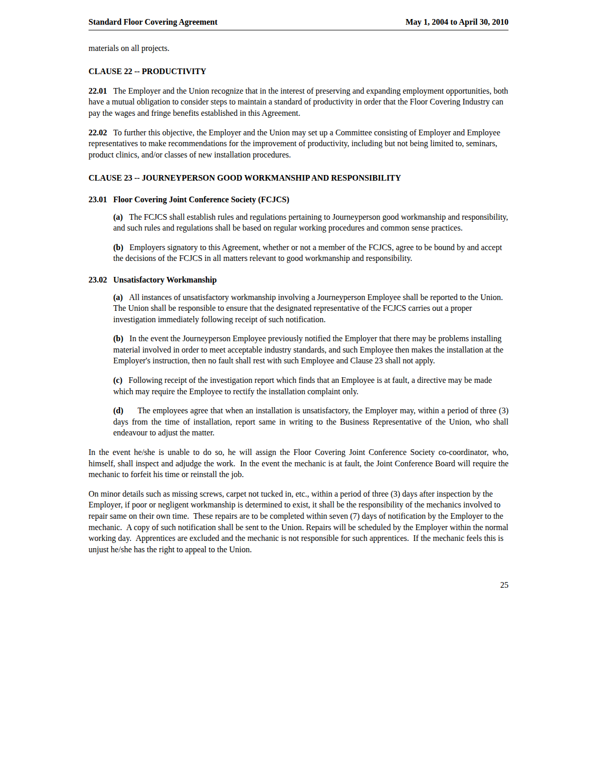Standard Floor Covering Agreement May 1, 2004 to April 30, 2010
materials on all projects.
CLAUSE 22 -- PRODUCTIVITY
22.01 The Employer and the Union recognize that in the interest of preserving and expanding employment opportunities, both have a mutual obligation to consider steps to maintain a standard of productivity in order that the Floor Covering Industry can pay the wages and fringe benefits established in this Agreement.
22.02 To further this objective, the Employer and the Union may set up a Committee consisting of Employer and Employee representatives to make recommendations for the improvement of productivity, including but not being limited to, seminars, product clinics, and/or classes of new installation procedures.
CLAUSE 23 -- JOURNEYPERSON GOOD WORKMANSHIP AND RESPONSIBILITY
23.01 Floor Covering Joint Conference Society (FCJCS)
(a) The FCJCS shall establish rules and regulations pertaining to Journeyperson good workmanship and responsibility, and such rules and regulations shall be based on regular working procedures and common sense practices.
(b) Employers signatory to this Agreement, whether or not a member of the FCJCS, agree to be bound by and accept the decisions of the FCJCS in all matters relevant to good workmanship and responsibility.
23.02 Unsatisfactory Workmanship
(a) All instances of unsatisfactory workmanship involving a Journeyperson Employee shall be reported to the Union. The Union shall be responsible to ensure that the designated representative of the FCJCS carries out a proper investigation immediately following receipt of such notification.
(b) In the event the Journeyperson Employee previously notified the Employer that there may be problems installing material involved in order to meet acceptable industry standards, and such Employee then makes the installation at the Employer's instruction, then no fault shall rest with such Employee and Clause 23 shall not apply.
(c) Following receipt of the investigation report which finds that an Employee is at fault, a directive may be made which may require the Employee to rectify the installation complaint only.
(d) The employees agree that when an installation is unsatisfactory, the Employer may, within a period of three (3) days from the time of installation, report same in writing to the Business Representative of the Union, who shall endeavour to adjust the matter.
In the event he/she is unable to do so, he will assign the Floor Covering Joint Conference Society co-coordinator, who, himself, shall inspect and adjudge the work. In the event the mechanic is at fault, the Joint Conference Board will require the mechanic to forfeit his time or reinstall the job.
On minor details such as missing screws, carpet not tucked in, etc., within a period of three (3) days after inspection by the Employer, if poor or negligent workmanship is determined to exist, it shall be the responsibility of the mechanics involved to repair same on their own time. These repairs are to be completed within seven (7) days of notification by the Employer to the mechanic. A copy of such notification shall be sent to the Union. Repairs will be scheduled by the Employer within the normal working day. Apprentices are excluded and the mechanic is not responsible for such apprentices. If the mechanic feels this is unjust he/she has the right to appeal to the Union.
25